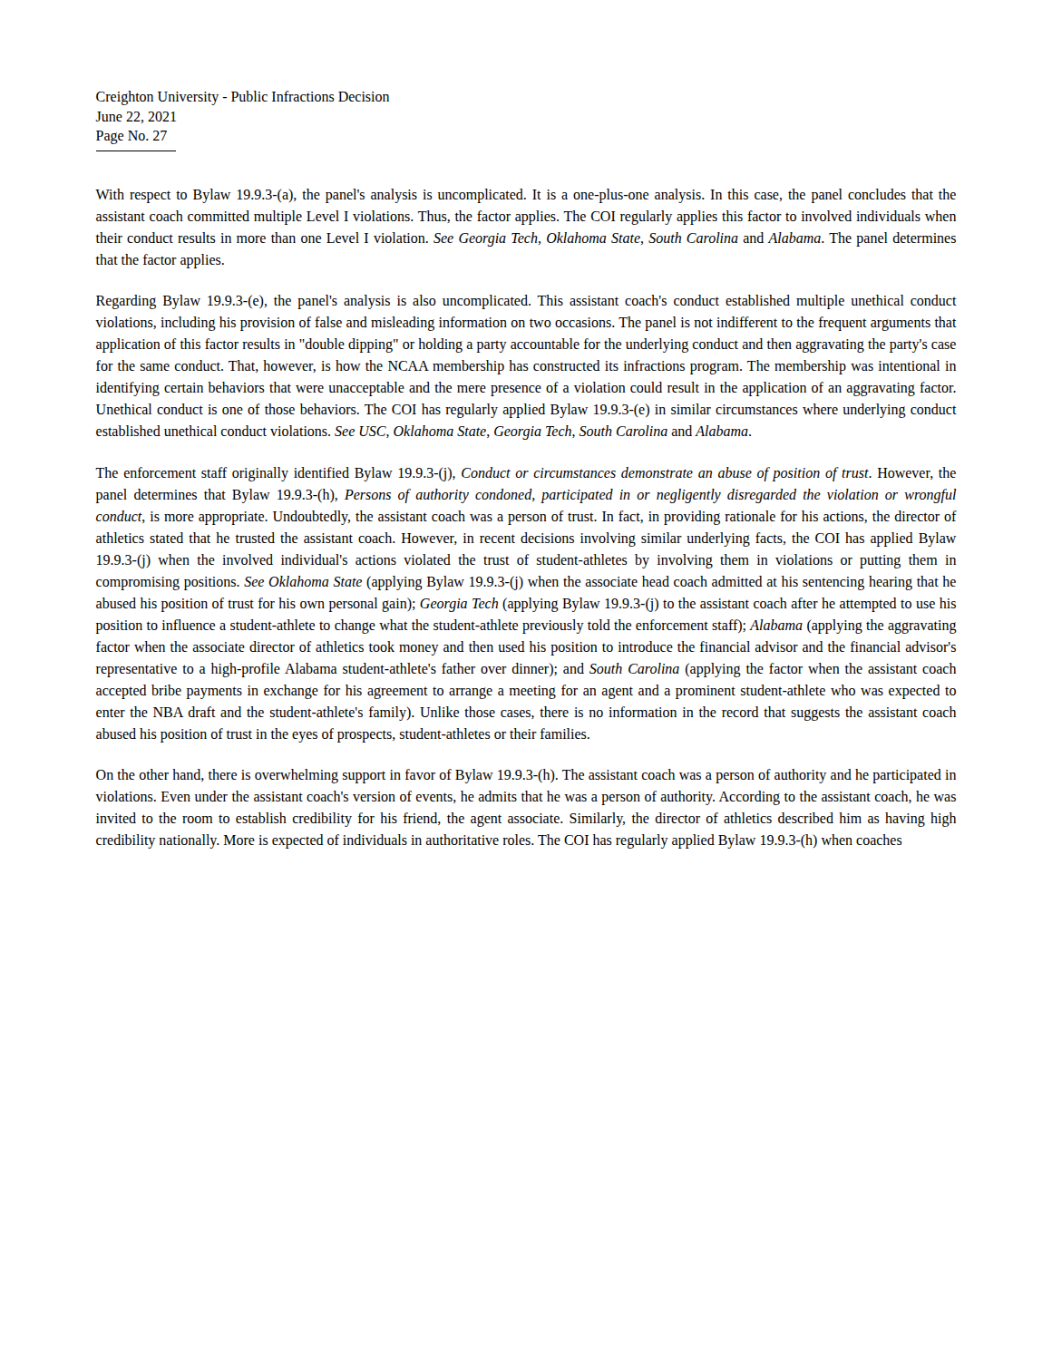Creighton University - Public Infractions Decision
June 22, 2021
Page No. 27
With respect to Bylaw 19.9.3-(a), the panel's analysis is uncomplicated. It is a one-plus-one analysis. In this case, the panel concludes that the assistant coach committed multiple Level I violations. Thus, the factor applies. The COI regularly applies this factor to involved individuals when their conduct results in more than one Level I violation. See Georgia Tech, Oklahoma State, South Carolina and Alabama. The panel determines that the factor applies.
Regarding Bylaw 19.9.3-(e), the panel's analysis is also uncomplicated. This assistant coach's conduct established multiple unethical conduct violations, including his provision of false and misleading information on two occasions. The panel is not indifferent to the frequent arguments that application of this factor results in "double dipping" or holding a party accountable for the underlying conduct and then aggravating the party's case for the same conduct. That, however, is how the NCAA membership has constructed its infractions program. The membership was intentional in identifying certain behaviors that were unacceptable and the mere presence of a violation could result in the application of an aggravating factor. Unethical conduct is one of those behaviors. The COI has regularly applied Bylaw 19.9.3-(e) in similar circumstances where underlying conduct established unethical conduct violations. See USC, Oklahoma State, Georgia Tech, South Carolina and Alabama.
The enforcement staff originally identified Bylaw 19.9.3-(j), Conduct or circumstances demonstrate an abuse of position of trust. However, the panel determines that Bylaw 19.9.3-(h), Persons of authority condoned, participated in or negligently disregarded the violation or wrongful conduct, is more appropriate. Undoubtedly, the assistant coach was a person of trust. In fact, in providing rationale for his actions, the director of athletics stated that he trusted the assistant coach. However, in recent decisions involving similar underlying facts, the COI has applied Bylaw 19.9.3-(j) when the involved individual's actions violated the trust of student-athletes by involving them in violations or putting them in compromising positions. See Oklahoma State (applying Bylaw 19.9.3-(j) when the associate head coach admitted at his sentencing hearing that he abused his position of trust for his own personal gain); Georgia Tech (applying Bylaw 19.9.3-(j) to the assistant coach after he attempted to use his position to influence a student-athlete to change what the student-athlete previously told the enforcement staff); Alabama (applying the aggravating factor when the associate director of athletics took money and then used his position to introduce the financial advisor and the financial advisor's representative to a high-profile Alabama student-athlete's father over dinner); and South Carolina (applying the factor when the assistant coach accepted bribe payments in exchange for his agreement to arrange a meeting for an agent and a prominent student-athlete who was expected to enter the NBA draft and the student-athlete's family). Unlike those cases, there is no information in the record that suggests the assistant coach abused his position of trust in the eyes of prospects, student-athletes or their families.
On the other hand, there is overwhelming support in favor of Bylaw 19.9.3-(h). The assistant coach was a person of authority and he participated in violations. Even under the assistant coach's version of events, he admits that he was a person of authority. According to the assistant coach, he was invited to the room to establish credibility for his friend, the agent associate. Similarly, the director of athletics described him as having high credibility nationally. More is expected of individuals in authoritative roles. The COI has regularly applied Bylaw 19.9.3-(h) when coaches